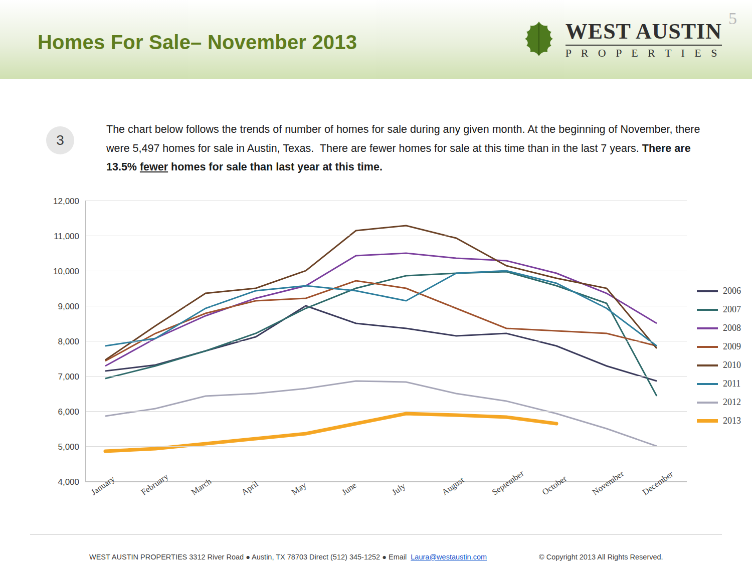5
Homes For Sale– November 2013
WEST AUSTIN
P R O P E R T I E S
3
The chart below follows the trends of number of homes for sale during any given month. At the beginning of November, there were 5,497 homes for sale in Austin, Texas. There are fewer homes for sale at this time than in the last 7 years. There are 13.5% fewer homes for sale than last year at this time.
12,000
11,000
10,000
9,000
8,000
7,000
6,000
5,000
4,000
January
February
March
April
May
June
July
August
September
October
November
December
2006
2007
2008
2009
2010
2011
2012
2013
WEST AUSTIN PROPERTIES 3312 River Road ● Austin, TX 78703 Direct (512) 345-1252 ● Email Laura@westaustin.com
© Copyright 2013 All Rights Reserved.